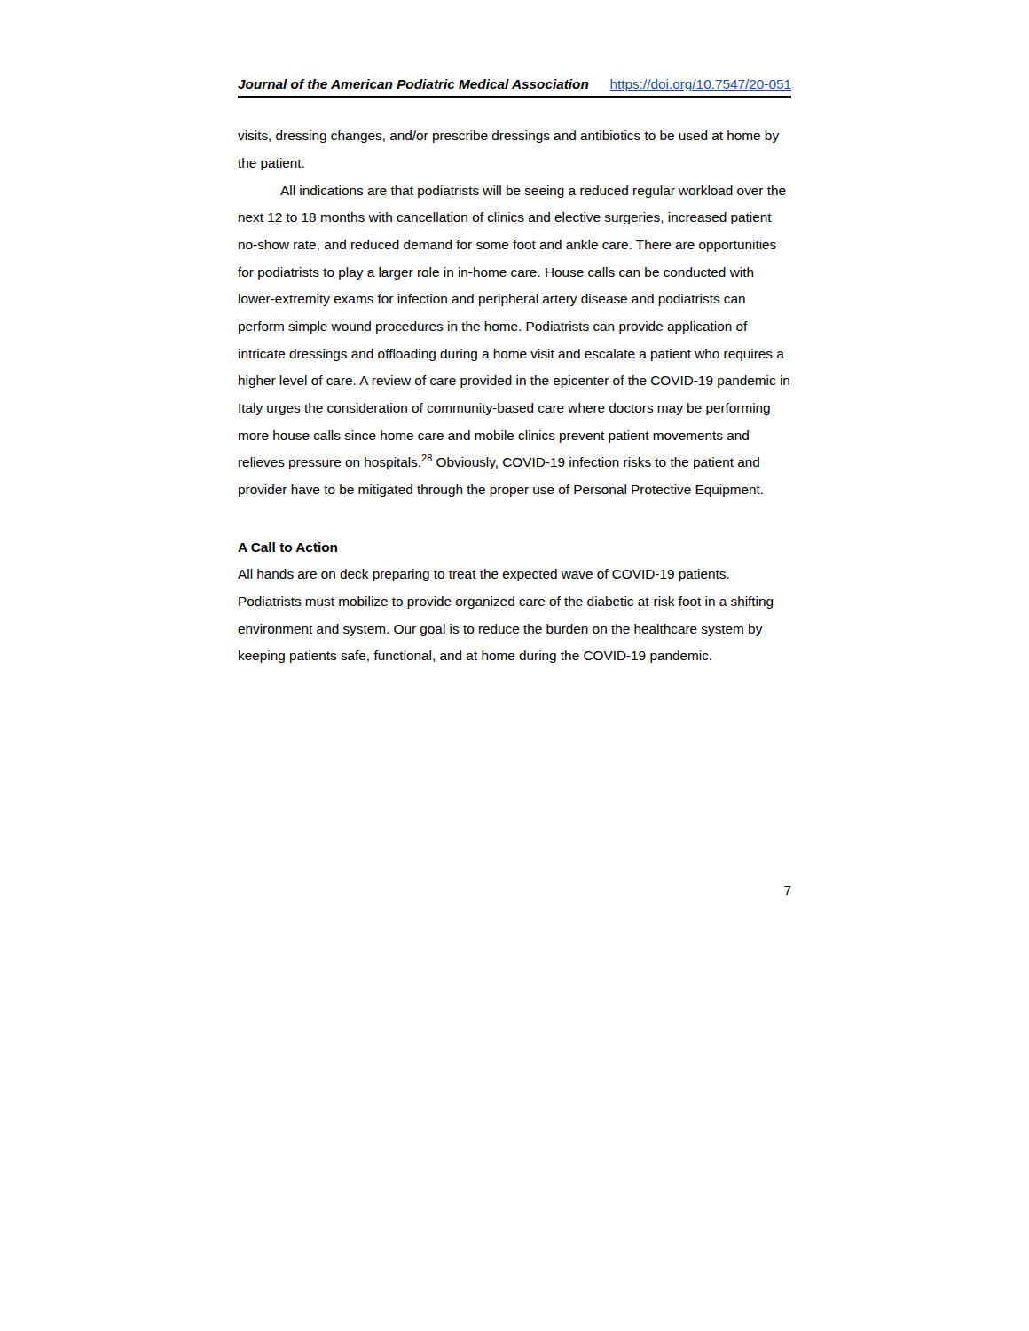Journal of the American Podiatric Medical Association https://doi.org/10.7547/20-051
visits, dressing changes, and/or prescribe dressings and antibiotics to be used at home by the patient.
All indications are that podiatrists will be seeing a reduced regular workload over the next 12 to 18 months with cancellation of clinics and elective surgeries, increased patient no-show rate, and reduced demand for some foot and ankle care. There are opportunities for podiatrists to play a larger role in in-home care. House calls can be conducted with lower-extremity exams for infection and peripheral artery disease and podiatrists can perform simple wound procedures in the home. Podiatrists can provide application of intricate dressings and offloading during a home visit and escalate a patient who requires a higher level of care. A review of care provided in the epicenter of the COVID-19 pandemic in Italy urges the consideration of community-based care where doctors may be performing more house calls since home care and mobile clinics prevent patient movements and relieves pressure on hospitals.28 Obviously, COVID-19 infection risks to the patient and provider have to be mitigated through the proper use of Personal Protective Equipment.
A Call to Action
All hands are on deck preparing to treat the expected wave of COVID-19 patients. Podiatrists must mobilize to provide organized care of the diabetic at-risk foot in a shifting environment and system. Our goal is to reduce the burden on the healthcare system by keeping patients safe, functional, and at home during the COVID-19 pandemic.
7